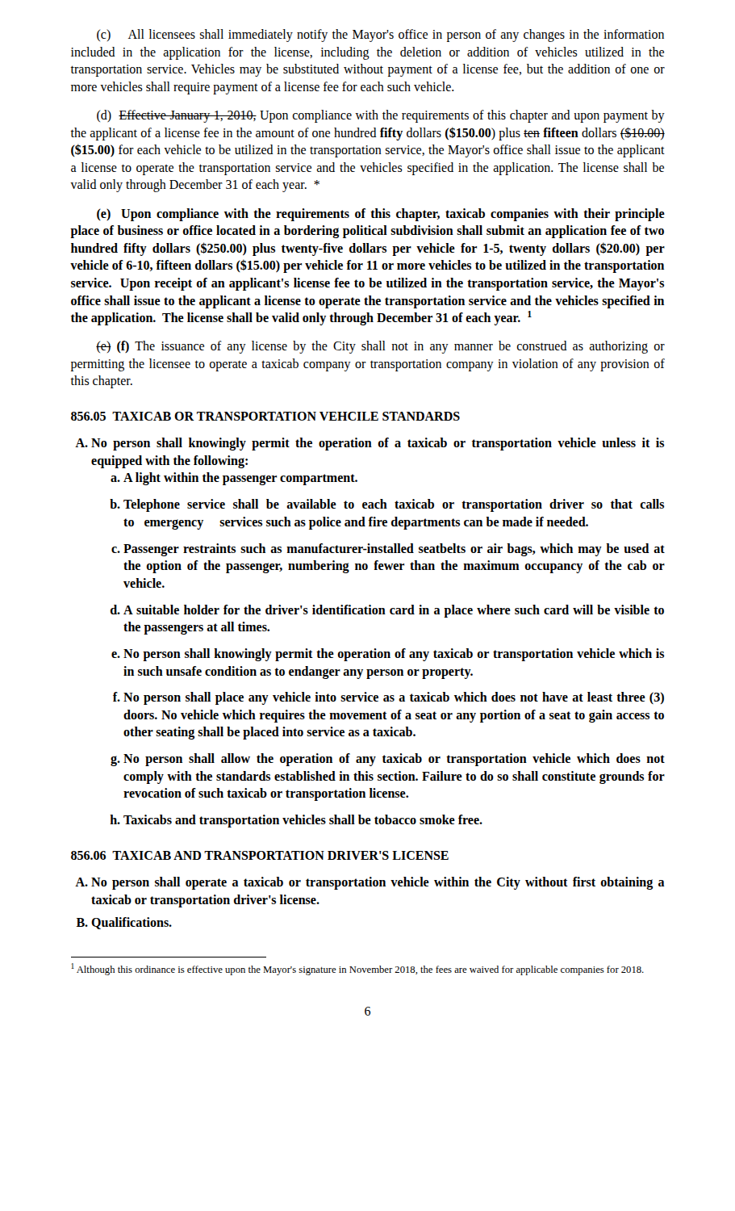(c) All licensees shall immediately notify the Mayor's office in person of any changes in the information included in the application for the license, including the deletion or addition of vehicles utilized in the transportation service. Vehicles may be substituted without payment of a license fee, but the addition of one or more vehicles shall require payment of a license fee for each such vehicle.
(d) Effective January 1, 2010, Upon compliance with the requirements of this chapter and upon payment by the applicant of a license fee in the amount of one hundred fifty dollars ($150.00) plus ten fifteen dollars ($10.00) ($15.00) for each vehicle to be utilized in the transportation service, the Mayor's office shall issue to the applicant a license to operate the transportation service and the vehicles specified in the application. The license shall be valid only through December 31 of each year. *
(e) Upon compliance with the requirements of this chapter, taxicab companies with their principle place of business or office located in a bordering political subdivision shall submit an application fee of two hundred fifty dollars ($250.00) plus twenty-five dollars per vehicle for 1-5, twenty dollars ($20.00) per vehicle of 6-10, fifteen dollars ($15.00) per vehicle for 11 or more vehicles to be utilized in the transportation service. Upon receipt of an applicant's license fee to be utilized in the transportation service, the Mayor's office shall issue to the applicant a license to operate the transportation service and the vehicles specified in the application. The license shall be valid only through December 31 of each year. 1
(e) (f) The issuance of any license by the City shall not in any manner be construed as authorizing or permitting the licensee to operate a taxicab company or transportation company in violation of any provision of this chapter.
856.05 TAXICAB OR TRANSPORTATION VEHCILE STANDARDS
No person shall knowingly permit the operation of a taxicab or transportation vehicle unless it is equipped with the following:
A light within the passenger compartment.
Telephone service shall be available to each taxicab or transportation driver so that calls to emergency services such as police and fire departments can be made if needed.
Passenger restraints such as manufacturer-installed seatbelts or air bags, which may be used at the option of the passenger, numbering no fewer than the maximum occupancy of the cab or vehicle.
A suitable holder for the driver's identification card in a place where such card will be visible to the passengers at all times.
No person shall knowingly permit the operation of any taxicab or transportation vehicle which is in such unsafe condition as to endanger any person or property.
No person shall place any vehicle into service as a taxicab which does not have at least three (3) doors. No vehicle which requires the movement of a seat or any portion of a seat to gain access to other seating shall be placed into service as a taxicab.
No person shall allow the operation of any taxicab or transportation vehicle which does not comply with the standards established in this section. Failure to do so shall constitute grounds for revocation of such taxicab or transportation license.
Taxicabs and transportation vehicles shall be tobacco smoke free.
856.06 TAXICAB AND TRANSPORTATION DRIVER'S LICENSE
No person shall operate a taxicab or transportation vehicle within the City without first obtaining a taxicab or transportation driver's license.
Qualifications.
1 Although this ordinance is effective upon the Mayor's signature in November 2018, the fees are waived for applicable companies for 2018.
6